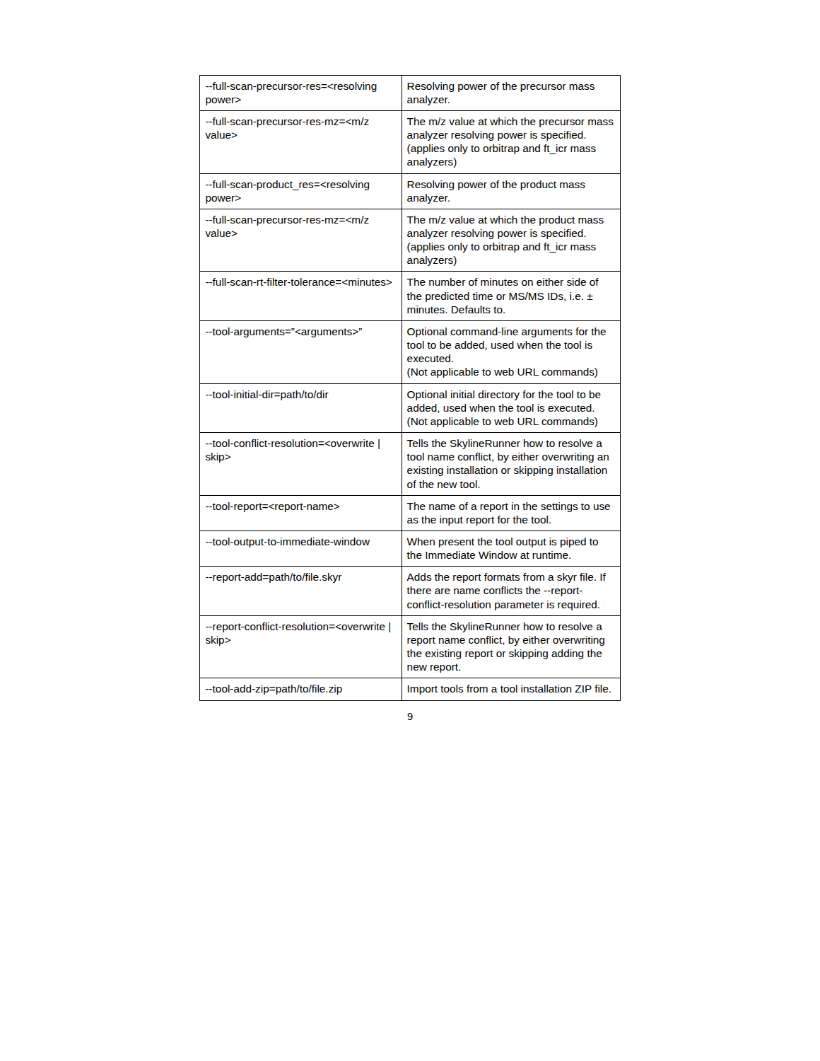| --full-scan-precursor-res=<resolving power> | Resolving power of the precursor mass analyzer. |
| --full-scan-precursor-res-mz=<m/z value> | The m/z value at which the precursor mass analyzer resolving power is specified. (applies only to orbitrap and ft_icr mass analyzers) |
| --full-scan-product_res=<resolving power> | Resolving power of the product mass analyzer. |
| --full-scan-precursor-res-mz=<m/z value> | The m/z value at which the product mass analyzer resolving power is specified. (applies only to orbitrap and ft_icr mass analyzers) |
| --full-scan-rt-filter-tolerance=<minutes> | The number of minutes on either side of the predicted time or MS/MS IDs, i.e. ± minutes. Defaults to. |
| --tool-arguments=”<arguments>” | Optional command-line arguments for the tool to be added, used when the tool is executed. (Not applicable to web URL commands) |
| --tool-initial-dir=path/to/dir | Optional initial directory for the tool to be added, used when the tool is executed. (Not applicable to web URL commands) |
| --tool-conflict-resolution=<overwrite / skip> | Tells the SkylineRunner how to resolve a tool name conflict, by either overwriting an existing installation or skipping installation of the new tool. |
| --tool-report=<report-name> | The name of a report in the settings to use as the input report for the tool. |
| --tool-output-to-immediate-window | When present the tool output is piped to the Immediate Window at runtime. |
| --report-add=path/to/file.skyr | Adds the report formats from a skyr file. If there are name conflicts the --report-conflict-resolution parameter is required. |
| --report-conflict-resolution=<overwrite / skip> | Tells the SkylineRunner how to resolve a report name conflict, by either overwriting the existing report or skipping adding the new report. |
| --tool-add-zip=path/to/file.zip | Import tools from a tool installation ZIP file. |
9